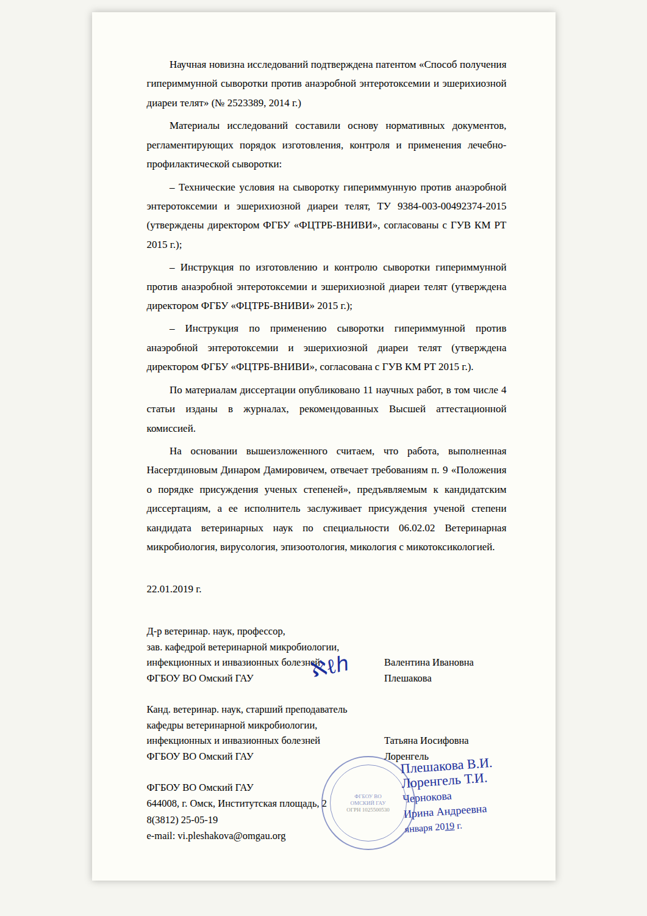Научная новизна исследований подтверждена патентом «Способ получения гипериммунной сыворотки против анаэробной энтеротоксемии и эшерихиозной диареи телят» (№ 2523389, 2014 г.)
Материалы исследований составили основу нормативных документов, регламентирующих порядок изготовления, контроля и применения лечебно-профилактической сыворотки:
– Технические условия на сыворотку гипериммунную против анаэробной энтеротоксемии и эшерихиозной диареи телят, ТУ 9384-003-00492374-2015 (утверждены директором ФГБУ «ФЦТРБ-ВНИВИ», согласованы с ГУВ КМ РТ 2015 г.);
– Инструкция по изготовлению и контролю сыворотки гипериммунной против анаэробной энтеротоксемии и эшерихиозной диареи телят (утверждена директором ФГБУ «ФЦТРБ-ВНИВИ» 2015 г.);
– Инструкция по применению сыворотки гипериммунной против анаэробной энтеротоксемии и эшерихиозной диареи телят (утверждена директором ФГБУ «ФЦТРБ-ВНИВИ», согласована с ГУВ КМ РТ 2015 г.).
По материалам диссертации опубликовано 11 научных работ, в том числе 4 статьи изданы в журналах, рекомендованных Высшей аттестационной комиссией.
На основании вышеизложенного считаем, что работа, выполненная Насертдиновым Динаром Дамировичем, отвечает требованиям п. 9 «Положения о порядке присуждения ученых степеней», предъявляемым к кандидатским диссертациям, а ее исполнитель заслуживает присуждения ученой степени кандидата ветеринарных наук по специальности 06.02.02 Ветеринарная микробиология, вирусология, эпизоотология, микология с микотоксикологией.
22.01.2019 г.
Д-р ветеринар. наук, профессор,
зав. кафедрой ветеринарной микробиологии,
инфекционных и инвазионных болезней
ФГБОУ ВО Омский ГАУ
Валентина Ивановна
Плешакова ℵℓℎ
Канд. ветеринар. наук, старший преподаватель
кафедры ветеринарной микробиологии,
инфекционных и инвазионных болезней
ФГБОУ ВО Омский ГАУ
Татьяна Иосифовна
Лоренгель
ФГБОУ ВО Омский ГАУ
644008, г. Омск, Институтская площадь, 2
8(3812) 25-05-19
e-mail: vi.pleshakova@omgau.org
ФГБОУ ВО
ОМСКИЙ ГАУ
ОГРН 1025500530
Плешакова В.И.
Лоренгель Т.И.
Чернокова
Ирина Андреевна
января 2019 г.